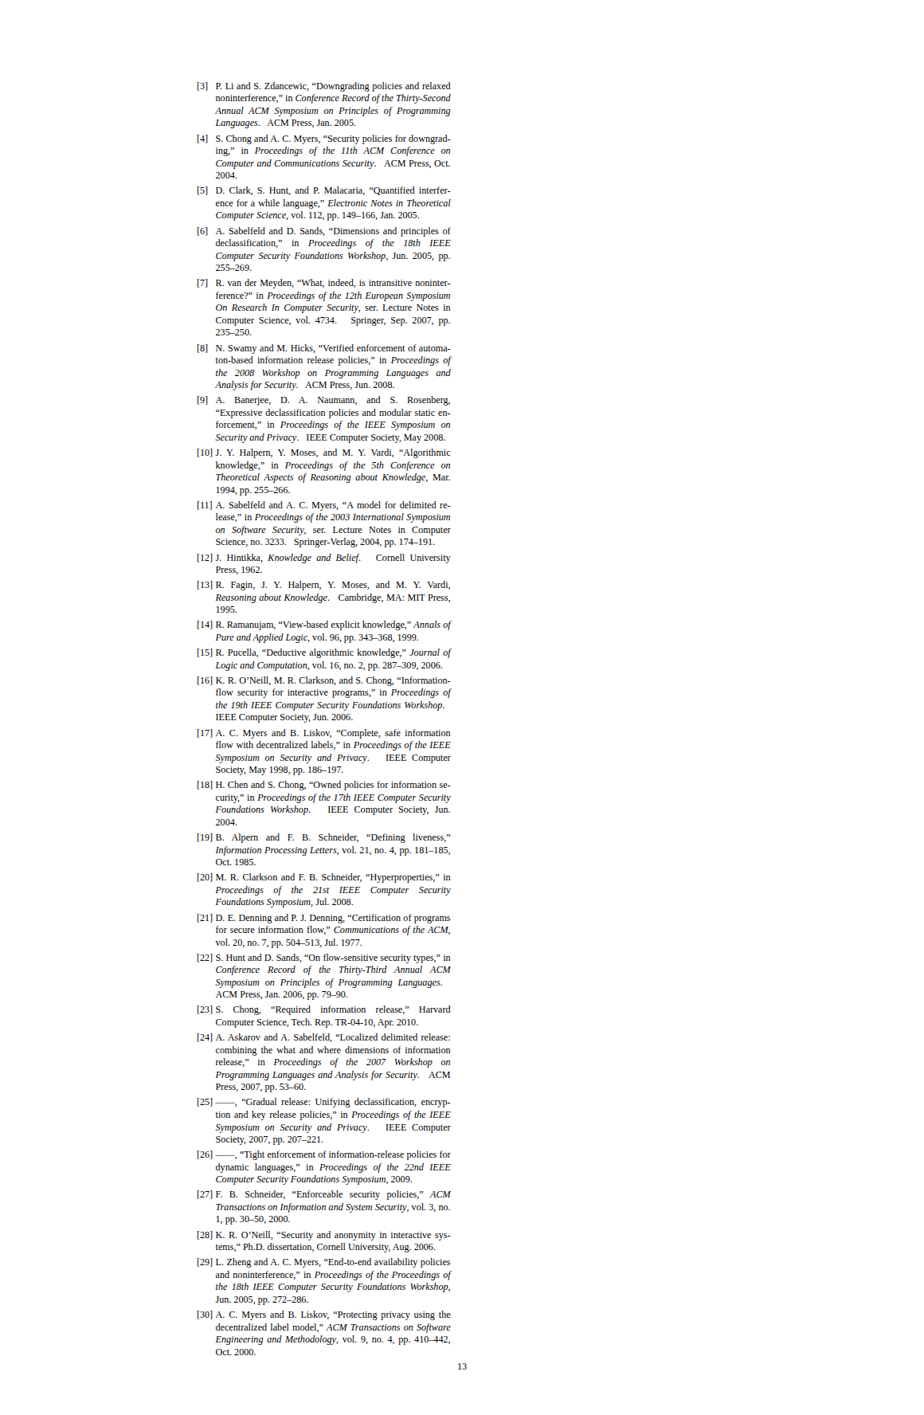[3] P. Li and S. Zdancewic, “Downgrading policies and relaxed noninterference,” in Conference Record of the Thirty-Second Annual ACM Symposium on Principles of Programming Languages. ACM Press, Jan. 2005.
[4] S. Chong and A. C. Myers, “Security policies for downgrading,” in Proceedings of the 11th ACM Conference on Computer and Communications Security. ACM Press, Oct. 2004.
[5] D. Clark, S. Hunt, and P. Malacaria, “Quantified interference for a while language,” Electronic Notes in Theoretical Computer Science, vol. 112, pp. 149–166, Jan. 2005.
[6] A. Sabelfeld and D. Sands, “Dimensions and principles of declassification,” in Proceedings of the 18th IEEE Computer Security Foundations Workshop, Jun. 2005, pp. 255–269.
[7] R. van der Meyden, “What, indeed, is intransitive noninterference?” in Proceedings of the 12th European Symposium On Research In Computer Security, ser. Lecture Notes in Computer Science, vol. 4734. Springer, Sep. 2007, pp. 235–250.
[8] N. Swamy and M. Hicks, “Verified enforcement of automaton-based information release policies,” in Proceedings of the 2008 Workshop on Programming Languages and Analysis for Security. ACM Press, Jun. 2008.
[9] A. Banerjee, D. A. Naumann, and S. Rosenberg, “Expressive declassification policies and modular static enforcement,” in Proceedings of the IEEE Symposium on Security and Privacy. IEEE Computer Society, May 2008.
[10] J. Y. Halpern, Y. Moses, and M. Y. Vardi, “Algorithmic knowledge,” in Proceedings of the 5th Conference on Theoretical Aspects of Reasoning about Knowledge, Mar. 1994, pp. 255–266.
[11] A. Sabelfeld and A. C. Myers, “A model for delimited release,” in Proceedings of the 2003 International Symposium on Software Security, ser. Lecture Notes in Computer Science, no. 3233. Springer-Verlag, 2004, pp. 174–191.
[12] J. Hintikka, Knowledge and Belief. Cornell University Press, 1962.
[13] R. Fagin, J. Y. Halpern, Y. Moses, and M. Y. Vardi, Reasoning about Knowledge. Cambridge, MA: MIT Press, 1995.
[14] R. Ramanujam, “View-based explicit knowledge,” Annals of Pure and Applied Logic, vol. 96, pp. 343–368, 1999.
[15] R. Pucella, “Deductive algorithmic knowledge,” Journal of Logic and Computation, vol. 16, no. 2, pp. 287–309, 2006.
[16] K. R. O’Neill, M. R. Clarkson, and S. Chong, “Information-flow security for interactive programs,” in Proceedings of the 19th IEEE Computer Security Foundations Workshop. IEEE Computer Society, Jun. 2006.
[17] A. C. Myers and B. Liskov, “Complete, safe information flow with decentralized labels,” in Proceedings of the IEEE Symposium on Security and Privacy. IEEE Computer Society, May 1998, pp. 186–197.
[18] H. Chen and S. Chong, “Owned policies for information security,” in Proceedings of the 17th IEEE Computer Security Foundations Workshop. IEEE Computer Society, Jun. 2004.
[19] B. Alpern and F. B. Schneider, “Defining liveness,” Information Processing Letters, vol. 21, no. 4, pp. 181–185, Oct. 1985.
[20] M. R. Clarkson and F. B. Schneider, “Hyperproperties,” in Proceedings of the 21st IEEE Computer Security Foundations Symposium, Jul. 2008.
[21] D. E. Denning and P. J. Denning, “Certification of programs for secure information flow,” Communications of the ACM, vol. 20, no. 7, pp. 504–513, Jul. 1977.
[22] S. Hunt and D. Sands, “On flow-sensitive security types,” in Conference Record of the Thirty-Third Annual ACM Symposium on Principles of Programming Languages. ACM Press, Jan. 2006, pp. 79–90.
[23] S. Chong, “Required information release,” Harvard Computer Science, Tech. Rep. TR-04-10, Apr. 2010.
[24] A. Askarov and A. Sabelfeld, “Localized delimited release: combining the what and where dimensions of information release,” in Proceedings of the 2007 Workshop on Programming Languages and Analysis for Security. ACM Press, 2007, pp. 53–60.
[25]——, “Gradual release: Unifying declassification, encryption and key release policies,” in Proceedings of the IEEE Symposium on Security and Privacy. IEEE Computer Society, 2007, pp. 207–221.
[26]——, “Tight enforcement of information-release policies for dynamic languages,” in Proceedings of the 22nd IEEE Computer Security Foundations Symposium, 2009.
[27] F. B. Schneider, “Enforceable security policies,” ACM Transactions on Information and System Security, vol. 3, no. 1, pp. 30–50, 2000.
[28] K. R. O’Neill, “Security and anonymity in interactive systems,” Ph.D. dissertation, Cornell University, Aug. 2006.
[29] L. Zheng and A. C. Myers, “End-to-end availability policies and noninterference,” in Proceedings of the Proceedings of the 18th IEEE Computer Security Foundations Workshop, Jun. 2005, pp. 272–286.
[30] A. C. Myers and B. Liskov, “Protecting privacy using the decentralized label model,” ACM Transactions on Software Engineering and Methodology, vol. 9, no. 4, pp. 410–442, Oct. 2000.
13